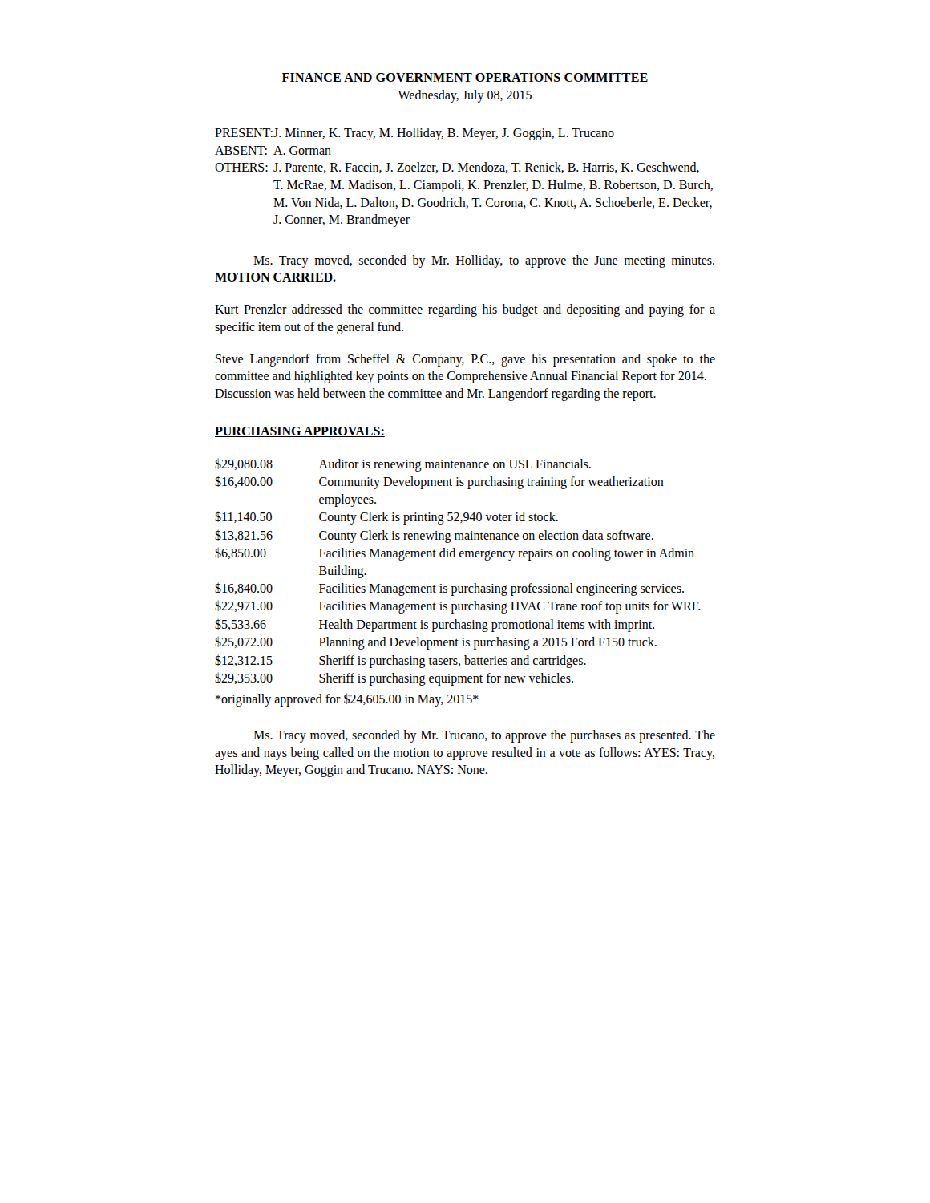Finance and Government Operations Committee
Wednesday, July 08, 2015
| Present: | J. Minner, K. Tracy, M. Holliday, B. Meyer, J. Goggin, L. Trucano |
| Absent: | A. Gorman |
| Others: | J. Parente, R. Faccin, J. Zoelzer, D. Mendoza, T. Renick, B. Harris, K. Geschwend, T. McRae, M. Madison, L. Ciampoli, K. Prenzler, D. Hulme, B. Robertson, D. Burch, M. Von Nida, L. Dalton, D. Goodrich, T. Corona, C. Knott, A. Schoeberle, E. Decker, J. Conner, M. Brandmeyer |
Ms. Tracy moved, seconded by Mr. Holliday, to approve the June meeting minutes. Motion Carried.
Kurt Prenzler addressed the committee regarding his budget and depositing and paying for a specific item out of the general fund.
Steve Langendorf from Scheffel & Company, P.C., gave his presentation and spoke to the committee and highlighted key points on the Comprehensive Annual Financial Report for 2014.
Discussion was held between the committee and Mr. Langendorf regarding the report.
Purchasing Approvals:
| $29,080.08 | Auditor is renewing maintenance on USL Financials. |
| $16,400.00 | Community Development is purchasing training for weatherization employees. |
| $11,140.50 | County Clerk is printing 52,940 voter id stock. |
| $13,821.56 | County Clerk is renewing maintenance on election data software. |
| $6,850.00 | Facilities Management did emergency repairs on cooling tower in Admin Building. |
| $16,840.00 | Facilities Management is purchasing professional engineering services. |
| $22,971.00 | Facilities Management is purchasing HVAC Trane roof top units for WRF. |
| $5,533.66 | Health Department is purchasing promotional items with imprint. |
| $25,072.00 | Planning and Development is purchasing a 2015 Ford F150 truck. |
| $12,312.15 | Sheriff is purchasing tasers, batteries and cartridges. |
| $29,353.00 | Sheriff is purchasing equipment for new vehicles. |
*originally approved for $24,605.00 in May, 2015*
Ms. Tracy moved, seconded by Mr. Trucano, to approve the purchases as presented. The ayes and nays being called on the motion to approve resulted in a vote as follows: AYES: Tracy, Holliday, Meyer, Goggin and Trucano. NAYS: None.